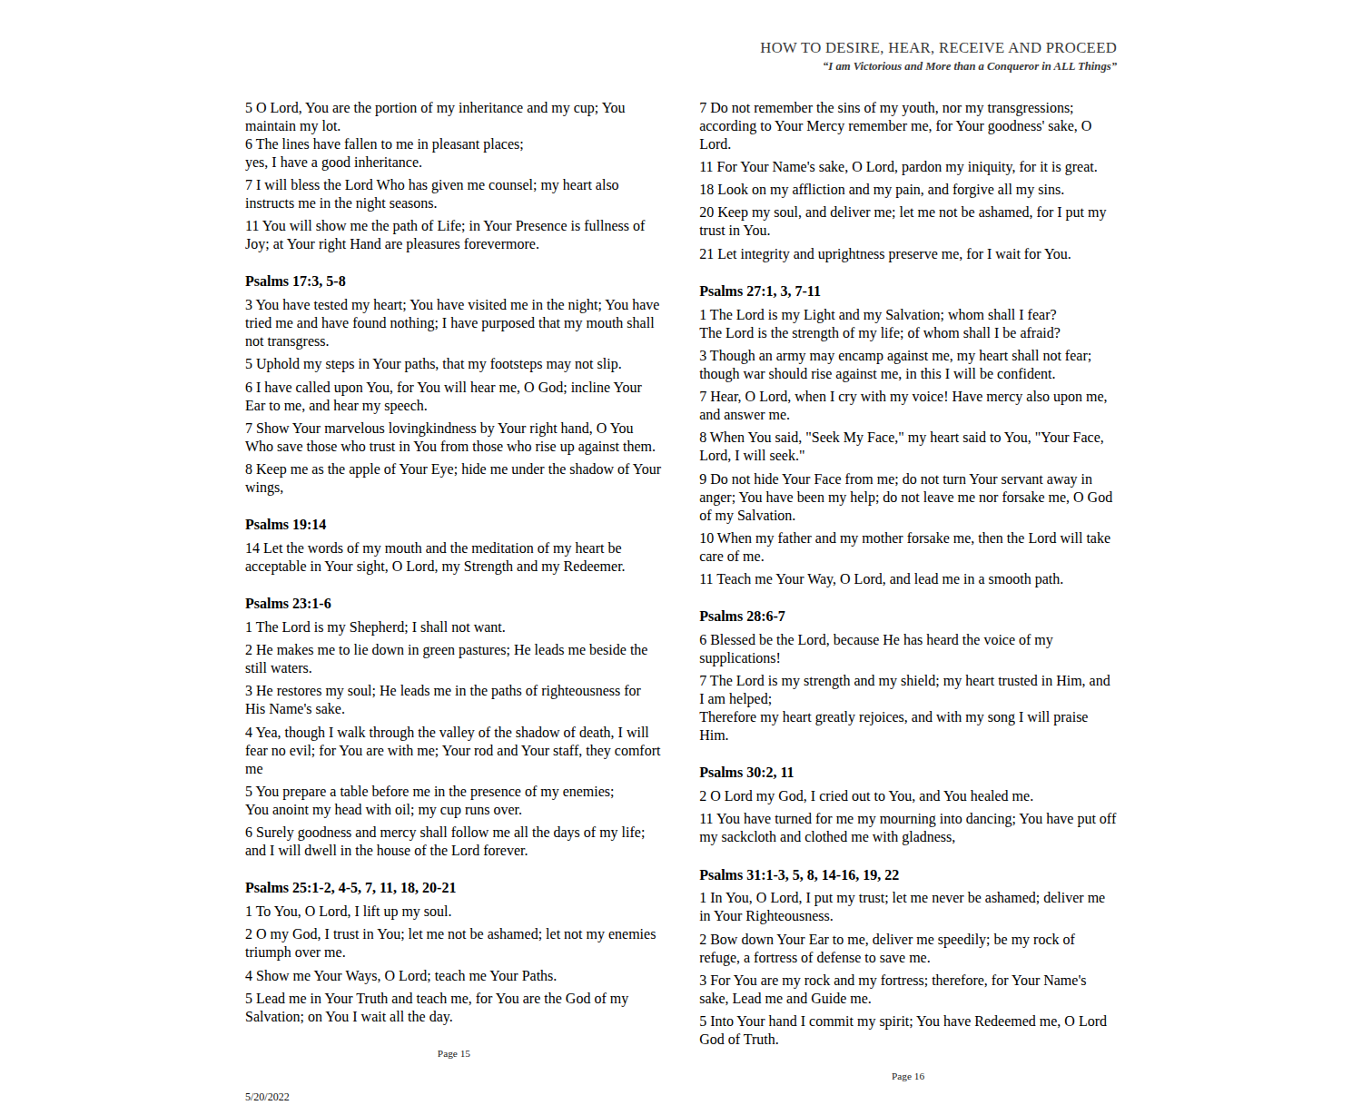HOW TO DESIRE, HEAR, RECEIVE AND PROCEED
“I am Victorious and More than a Conqueror in ALL Things”
5 O Lord, You are the portion of my inheritance and my cup; You maintain my lot.
6 The lines have fallen to me in pleasant places;
yes, I have a good inheritance.
7 I will bless the Lord Who has given me counsel; my heart also instructs me in the night seasons.
11 You will show me the path of Life; in Your Presence is fullness of Joy; at Your right Hand are pleasures forevermore.
Psalms 17:3, 5-8
3 You have tested my heart; You have visited me in the night; You have tried me and have found nothing; I have purposed that my mouth shall not transgress.
5 Uphold my steps in Your paths, that my footsteps may not slip.
6 I have called upon You, for You will hear me, O God; incline Your Ear to me, and hear my speech.
7 Show Your marvelous lovingkindness by Your right hand, O You Who save those who trust in You from those who rise up against them.
8 Keep me as the apple of Your Eye; hide me under the shadow of Your wings,
Psalms 19:14
14 Let the words of my mouth and the meditation of my heart be acceptable in Your sight, O Lord, my Strength and my Redeemer.
Psalms 23:1-6
1 The Lord is my Shepherd; I shall not want.
2 He makes me to lie down in green pastures; He leads me beside the still waters.
3 He restores my soul; He leads me in the paths of righteousness for His Name's sake.
4 Yea, though I walk through the valley of the shadow of death, I will fear no evil; for You are with me; Your rod and Your staff, they comfort me
5 You prepare a table before me in the presence of my enemies;
You anoint my head with oil; my cup runs over.
6 Surely goodness and mercy shall follow me all the days of my life;
and I will dwell in the house of the Lord forever.
Psalms 25:1-2, 4-5, 7, 11, 18, 20-21
1 To You, O Lord, I lift up my soul.
2 O my God, I trust in You; let me not be ashamed; let not my enemies triumph over me.
4 Show me Your Ways, O Lord; teach me Your Paths.
5 Lead me in Your Truth and teach me, for You are the God of my Salvation; on You I wait all the day.
Page 15
7 Do not remember the sins of my youth, nor my transgressions; according to Your Mercy remember me, for Your goodness' sake, O Lord.
11 For Your Name's sake, O Lord, pardon my iniquity, for it is great.
18 Look on my affliction and my pain, and forgive all my sins.
20 Keep my soul, and deliver me; let me not be ashamed, for I put my trust in You.
21 Let integrity and uprightness preserve me, for I wait for You.
Psalms 27:1, 3, 7-11
1 The Lord is my Light and my Salvation; whom shall I fear?
The Lord is the strength of my life; of whom shall I be afraid?
3 Though an army may encamp against me, my heart shall not fear; though war should rise against me, in this I will be confident.
7 Hear, O Lord, when I cry with my voice! Have mercy also upon me, and answer me.
8 When You said, "Seek My Face," my heart said to You, "Your Face, Lord, I will seek."
9 Do not hide Your Face from me; do not turn Your servant away in anger; You have been my help; do not leave me nor forsake me, O God of my Salvation.
10 When my father and my mother forsake me, then the Lord will take care of me.
11 Teach me Your Way, O Lord, and lead me in a smooth path.
Psalms 28:6-7
6 Blessed be the Lord, because He has heard the voice of my supplications!
7 The Lord is my strength and my shield; my heart trusted in Him, and I am helped;
Therefore my heart greatly rejoices, and with my song I will praise Him.
Psalms 30:2, 11
2 O Lord my God, I cried out to You, and You healed me.
11 You have turned for me my mourning into dancing; You have put off my sackcloth and clothed me with gladness,
Psalms 31:1-3, 5, 8, 14-16, 19, 22
1 In You, O Lord, I put my trust; let me never be ashamed; deliver me in Your Righteousness.
2 Bow down Your Ear to me, deliver me speedily; be my rock of refuge, a fortress of defense to save me.
3 For You are my rock and my fortress; therefore, for Your Name's sake, Lead me and Guide me.
5 Into Your hand I commit my spirit; You have Redeemed me, O Lord God of Truth.
Page 16
5/20/2022